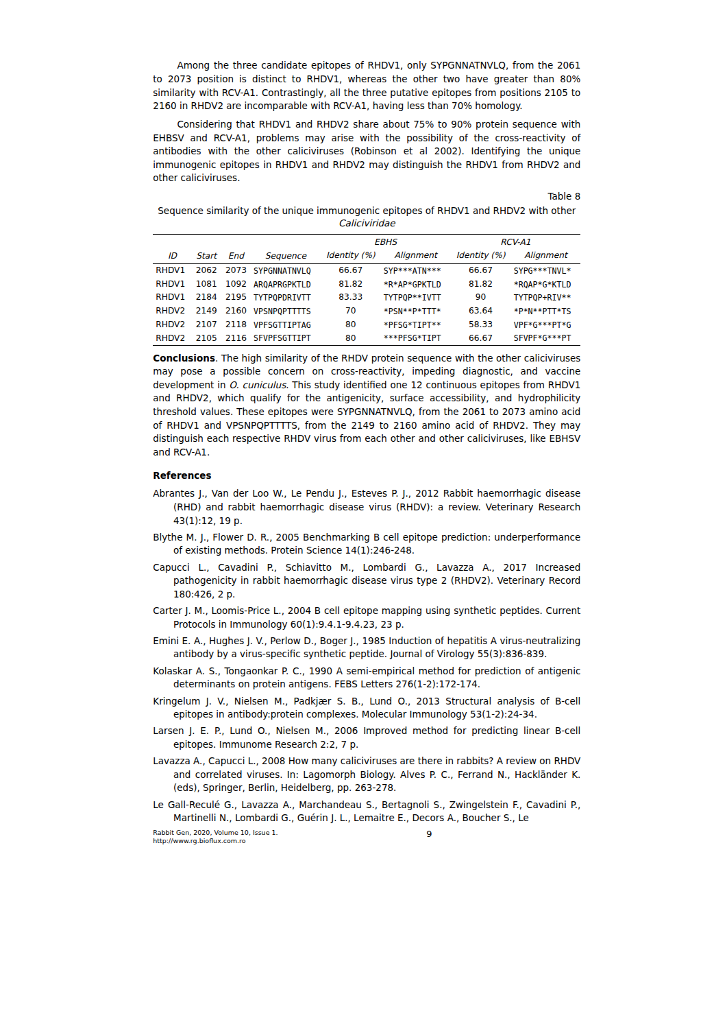Among the three candidate epitopes of RHDV1, only SYPGNNATNVLQ, from the 2061 to 2073 position is distinct to RHDV1, whereas the other two have greater than 80% similarity with RCV-A1. Contrastingly, all the three putative epitopes from positions 2105 to 2160 in RHDV2 are incomparable with RCV-A1, having less than 70% homology.
Considering that RHDV1 and RHDV2 share about 75% to 90% protein sequence with EHBSV and RCV-A1, problems may arise with the possibility of the cross-reactivity of antibodies with the other caliciviruses (Robinson et al 2002). Identifying the unique immunogenic epitopes in RHDV1 and RHDV2 may distinguish the RHDV1 from RHDV2 and other caliciviruses.
Table 8
Sequence similarity of the unique immunogenic epitopes of RHDV1 and RHDV2 with other Caliciviridae
| ID | Start | End | Sequence | EBHS | RCV-A1 |
| --- | --- | --- | --- | --- | --- |
| Identity (%) | Alignment | Identity (%) | Alignment |
| RHDV1 | 2062 | 2073 | SYPGNNATNVLQ | 66.67 | SYP***ATN*** | 66.67 | SYPG***TNVL* |
| RHDV1 | 1081 | 1092 | ARQAPRGPKTLD | 81.82 | *R*AP*GPKTLD | 81.82 | *RQAP*G*KTLD |
| RHDV1 | 2184 | 2195 | TYTPQPDRIVTT | 83.33 | TYTPQP**IVTT | 90 | TYTPQP+RIV** |
| RHDV2 | 2149 | 2160 | VPSNPQPTTTTS | 70 | *PSN**P*TTT* | 63.64 | *P*N**PTT*TS |
| RHDV2 | 2107 | 2118 | VPFSGTTIPTAG | 80 | *PFSG*TIPT** | 58.33 | VPF*G***PT*G |
| RHDV2 | 2105 | 2116 | SFVPFSGTTIPT | 80 | ***PFSG*TIPT | 66.67 | SFVPF*G***PT |
Conclusions. The high similarity of the RHDV protein sequence with the other caliciviruses may pose a possible concern on cross-reactivity, impeding diagnostic, and vaccine development in O. cuniculus. This study identified one 12 continuous epitopes from RHDV1 and RHDV2, which qualify for the antigenicity, surface accessibility, and hydrophilicity threshold values. These epitopes were SYPGNNATNVLQ, from the 2061 to 2073 amino acid of RHDV1 and VPSNPQPTTTTS, from the 2149 to 2160 amino acid of RHDV2. They may distinguish each respective RHDV virus from each other and other caliciviruses, like EBHSV and RCV-A1.
References
Abrantes J., Van der Loo W., Le Pendu J., Esteves P. J., 2012 Rabbit haemorrhagic disease (RHD) and rabbit haemorrhagic disease virus (RHDV): a review. Veterinary Research 43(1):12, 19 p.
Blythe M. J., Flower D. R., 2005 Benchmarking B cell epitope prediction: underperformance of existing methods. Protein Science 14(1):246-248.
Capucci L., Cavadini P., Schiavitto M., Lombardi G., Lavazza A., 2017 Increased pathogenicity in rabbit haemorrhagic disease virus type 2 (RHDV2). Veterinary Record 180:426, 2 p.
Carter J. M., Loomis-Price L., 2004 B cell epitope mapping using synthetic peptides. Current Protocols in Immunology 60(1):9.4.1-9.4.23, 23 p.
Emini E. A., Hughes J. V., Perlow D., Boger J., 1985 Induction of hepatitis A virus-neutralizing antibody by a virus-specific synthetic peptide. Journal of Virology 55(3):836-839.
Kolaskar A. S., Tongaonkar P. C., 1990 A semi-empirical method for prediction of antigenic determinants on protein antigens. FEBS Letters 276(1-2):172-174.
Kringelum J. V., Nielsen M., Padkjær S. B., Lund O., 2013 Structural analysis of B-cell epitopes in antibody:protein complexes. Molecular Immunology 53(1-2):24-34.
Larsen J. E. P., Lund O., Nielsen M., 2006 Improved method for predicting linear B-cell epitopes. Immunome Research 2:2, 7 p.
Lavazza A., Capucci L., 2008 How many caliciviruses are there in rabbits? A review on RHDV and correlated viruses. In: Lagomorph Biology. Alves P. C., Ferrand N., Hackländer K. (eds), Springer, Berlin, Heidelberg, pp. 263-278.
Le Gall-Reculé G., Lavazza A., Marchandeau S., Bertagnoli S., Zwingelstein F., Cavadini P., Martinelli N., Lombardi G., Guérin J. L., Lemaitre E., Decors A., Boucher S., Le
Rabbit Gen, 2020, Volume 10, Issue 1.
http://www.rg.bioflux.com.ro
9